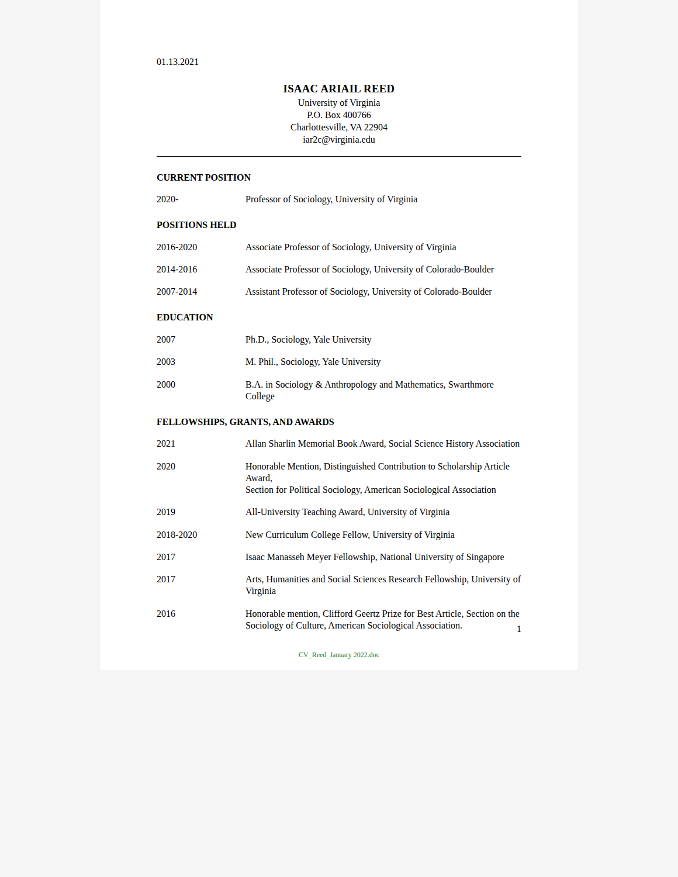01.13.2021
Isaac Ariail Reed
University of Virginia
P.O. Box 400766
Charlottesville, VA 22904
iar2c@virginia.edu
Current Position
2020-
Professor of Sociology, University of Virginia
Positions Held
2016-2020
Associate Professor of Sociology, University of Virginia
2014-2016
Associate Professor of Sociology, University of Colorado-Boulder
2007-2014
Assistant Professor of Sociology, University of Colorado-Boulder
Education
2007
Ph.D., Sociology, Yale University
2003
M. Phil., Sociology, Yale University
2000
B.A. in Sociology & Anthropology and Mathematics, Swarthmore College
Fellowships, Grants, and Awards
2021
Allan Sharlin Memorial Book Award, Social Science History Association
2020
Honorable Mention, Distinguished Contribution to Scholarship Article Award, Section for Political Sociology, American Sociological Association
2019
All-University Teaching Award, University of Virginia
2018-2020
New Curriculum College Fellow, University of Virginia
2017
Isaac Manasseh Meyer Fellowship, National University of Singapore
2017
Arts, Humanities and Social Sciences Research Fellowship, University of Virginia
2016
Honorable mention, Clifford Geertz Prize for Best Article, Section on the Sociology of Culture, American Sociological Association.
1
CV_Reed_January 2022.doc